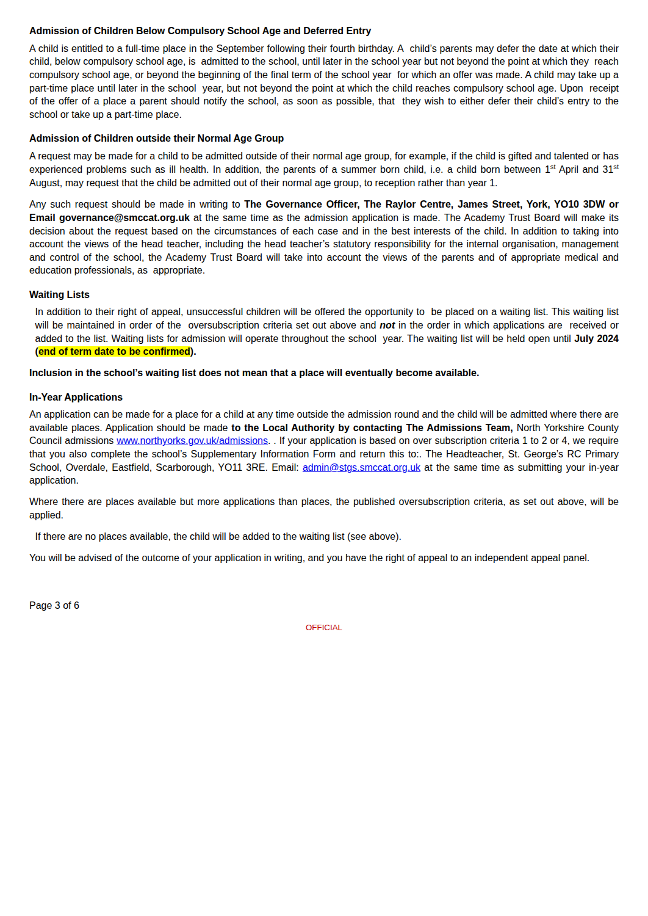Admission of Children Below Compulsory School Age and Deferred Entry
A child is entitled to a full-time place in the September following their fourth birthday. A child’s parents may defer the date at which their child, below compulsory school age, is admitted to the school, until later in the school year but not beyond the point at which they reach compulsory school age, or beyond the beginning of the final term of the school year for which an offer was made. A child may take up a part-time place until later in the school year, but not beyond the point at which the child reaches compulsory school age. Upon receipt of the offer of a place a parent should notify the school, as soon as possible, that they wish to either defer their child’s entry to the school or take up a part-time place.
Admission of Children outside their Normal Age Group
A request may be made for a child to be admitted outside of their normal age group, for example, if the child is gifted and talented or has experienced problems such as ill health. In addition, the parents of a summer born child, i.e. a child born between 1st April and 31st August, may request that the child be admitted out of their normal age group, to reception rather than year 1.
Any such request should be made in writing to The Governance Officer, The Raylor Centre, James Street, York, YO10 3DW or Email governance@smccat.org.uk at the same time as the admission application is made. The Academy Trust Board will make its decision about the request based on the circumstances of each case and in the best interests of the child. In addition to taking into account the views of the head teacher, including the head teacher’s statutory responsibility for the internal organisation, management and control of the school, the Academy Trust Board will take into account the views of the parents and of appropriate medical and education professionals, as appropriate.
Waiting Lists
In addition to their right of appeal, unsuccessful children will be offered the opportunity to be placed on a waiting list. This waiting list will be maintained in order of the oversubscription criteria set out above and not in the order in which applications are received or added to the list. Waiting lists for admission will operate throughout the school year. The waiting list will be held open until July 2024 (end of term date to be confirmed).
Inclusion in the school’s waiting list does not mean that a place will eventually become available.
In-Year Applications
An application can be made for a place for a child at any time outside the admission round and the child will be admitted where there are available places. Application should be made to the Local Authority by contacting The Admissions Team, North Yorkshire County Council admissions www.northyorks.gov.uk/admissions. . If your application is based on over subscription criteria 1 to 2 or 4, we require that you also complete the school’s Supplementary Information Form and return this to:. The Headteacher, St. George’s RC Primary School, Overdale, Eastfield, Scarborough, YO11 3RE. Email: admin@stgs.smccat.org.uk at the same time as submitting your in-year application.
Where there are places available but more applications than places, the published oversubscription criteria, as set out above, will be applied.
If there are no places available, the child will be added to the waiting list (see above).
You will be advised of the outcome of your application in writing, and you have the right of appeal to an independent appeal panel.
Page 3 of 6
OFFICIAL